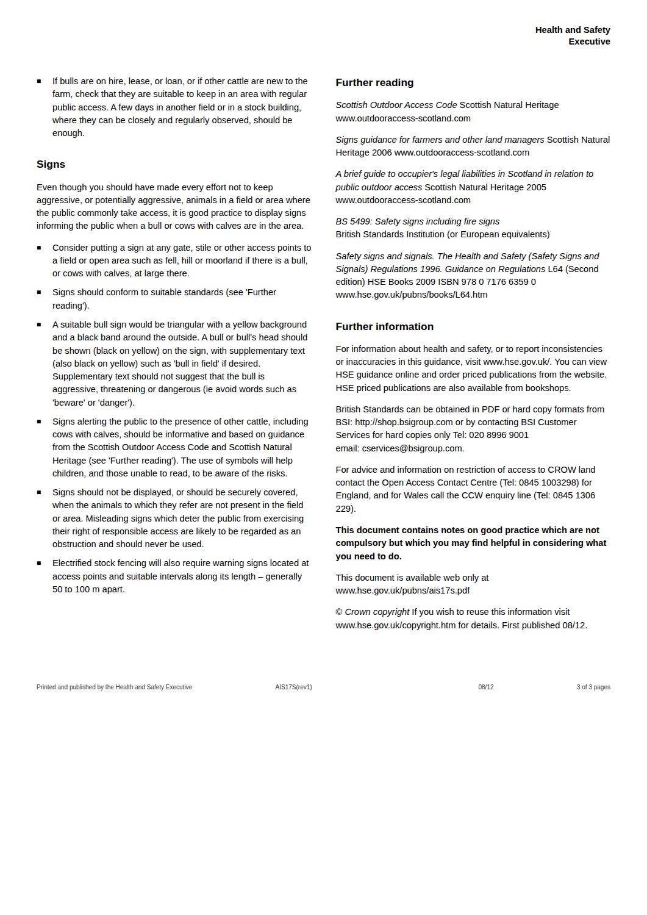Health and Safety
Executive
If bulls are on hire, lease, or loan, or if other cattle are new to the farm, check that they are suitable to keep in an area with regular public access. A few days in another field or in a stock building, where they can be closely and regularly observed, should be enough.
Signs
Even though you should have made every effort not to keep aggressive, or potentially aggressive, animals in a field or area where the public commonly take access, it is good practice to display signs informing the public when a bull or cows with calves are in the area.
Consider putting a sign at any gate, stile or other access points to a field or open area such as fell, hill or moorland if there is a bull, or cows with calves, at large there.
Signs should conform to suitable standards (see 'Further reading').
A suitable bull sign would be triangular with a yellow background and a black band around the outside. A bull or bull's head should be shown (black on yellow) on the sign, with supplementary text (also black on yellow) such as 'bull in field' if desired. Supplementary text should not suggest that the bull is aggressive, threatening or dangerous (ie avoid words such as 'beware' or 'danger').
Signs alerting the public to the presence of other cattle, including cows with calves, should be informative and based on guidance from the Scottish Outdoor Access Code and Scottish Natural Heritage (see 'Further reading'). The use of symbols will help children, and those unable to read, to be aware of the risks.
Signs should not be displayed, or should be securely covered, when the animals to which they refer are not present in the field or area. Misleading signs which deter the public from exercising their right of responsible access are likely to be regarded as an obstruction and should never be used.
Electrified stock fencing will also require warning signs located at access points and suitable intervals along its length – generally 50 to 100 m apart.
Further reading
Scottish Outdoor Access Code Scottish Natural Heritage www.outdooraccess-scotland.com
Signs guidance for farmers and other land managers Scottish Natural Heritage 2006 www.outdooraccess-scotland.com
A brief guide to occupier's legal liabilities in Scotland in relation to public outdoor access Scottish Natural Heritage 2005 www.outdooraccess-scotland.com
BS 5499: Safety signs including fire signs
British Standards Institution (or European equivalents)
Safety signs and signals. The Health and Safety (Safety Signs and Signals) Regulations 1996. Guidance on Regulations L64 (Second edition) HSE Books 2009 ISBN 978 0 7176 6359 0 www.hse.gov.uk/pubns/books/L64.htm
Further information
For information about health and safety, or to report inconsistencies or inaccuracies in this guidance, visit www.hse.gov.uk/. You can view HSE guidance online and order priced publications from the website. HSE priced publications are also available from bookshops.
British Standards can be obtained in PDF or hard copy formats from BSI: http://shop.bsigroup.com or by contacting BSI Customer Services for hard copies only Tel: 020 8996 9001
email: cservices@bsigroup.com.
For advice and information on restriction of access to CROW land contact the Open Access Contact Centre (Tel: 0845 1003298) for England, and for Wales call the CCW enquiry line (Tel: 0845 1306 229).
This document contains notes on good practice which are not compulsory but which you may find helpful in considering what you need to do.
This document is available web only at www.hse.gov.uk/pubns/ais17s.pdf
© Crown copyright If you wish to reuse this information visit www.hse.gov.uk/copyright.htm for details. First published 08/12.
Printed and published by the Health and Safety Executive AIS17S(rev1) 08/12 3 of 3 pages